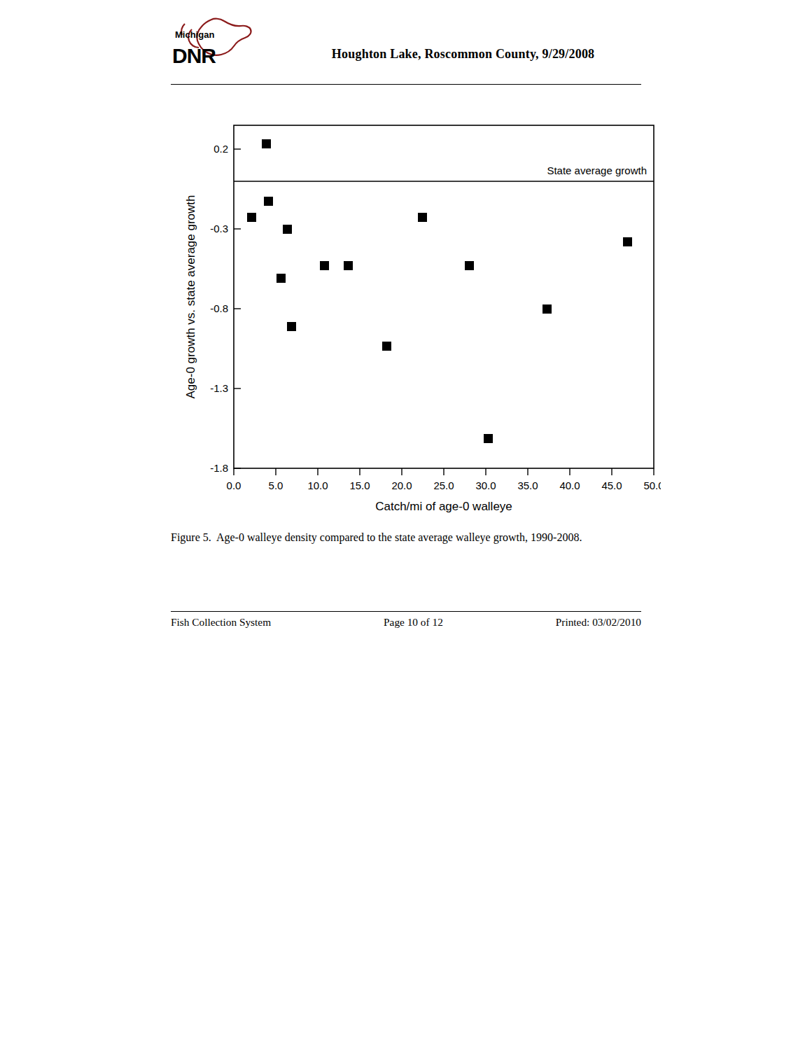Michigan DNR
Houghton Lake, Roscommon County, 9/29/2008
Chart geometry: x axis: 0.0 to 50.0 -> px 90 to 690 y axis: -1.8 to 0.35 (top) -> px 520 (bottom) to 30 (top) y tick labels shown: 0.2, -0.3, -0.8, -1.3, -1.8 "State average growth" line at y = 0.0 State average growth 0.2 -0.3 -0.8 -1.3 -1.8 0.0 5.0 10.0 15.0 20.0 25.0 30.0 35.0 40.0 45.0 50.0 Catch/mi of age-0 walleye Age-0 growth vs. state average growth
Figure 5. Age-0 walleye density compared to the state average walleye growth, 1990-2008.
Fish Collection System
Page 10 of 12
Printed: 03/02/2010